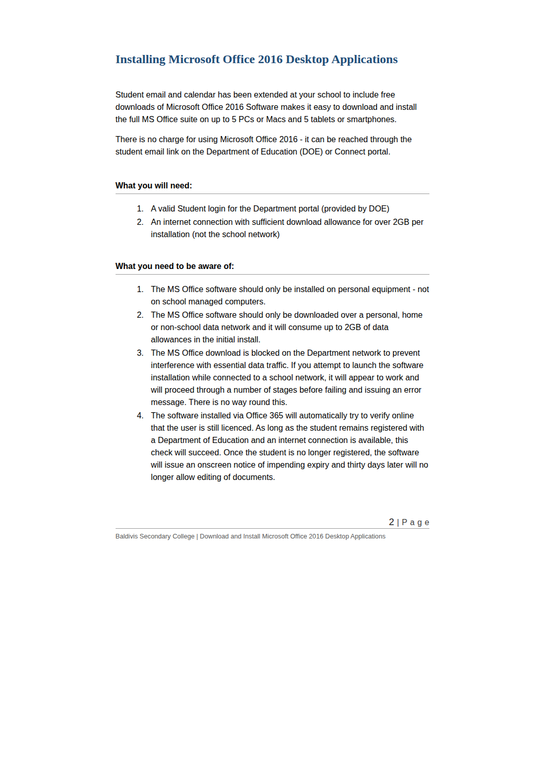Installing Microsoft Office 2016 Desktop Applications
Student email and calendar has been extended at your school to include free downloads of Microsoft Office 2016 Software makes it easy to download and install the full MS Office suite on up to 5 PCs or Macs and 5 tablets or smartphones.
There is no charge for using Microsoft Office 2016 - it can be reached through the student email link on the Department of Education (DOE) or Connect portal.
What you will need:
A valid Student login for the Department portal (provided by DOE)
An internet connection with sufficient download allowance for over 2GB per installation (not the school network)
What you need to be aware of:
The MS Office software should only be installed on personal equipment - not on school managed computers.
The MS Office software should only be downloaded over a personal, home or non-school data network and it will consume up to 2GB of data allowances in the initial install.
The MS Office download is blocked on the Department network to prevent interference with essential data traffic. If you attempt to launch the software installation while connected to a school network, it will appear to work and will proceed through a number of stages before failing and issuing an error message. There is no way round this.
The software installed via Office 365 will automatically try to verify online that the user is still licenced. As long as the student remains registered with a Department of Education and an internet connection is available, this check will succeed. Once the student is no longer registered, the software will issue an onscreen notice of impending expiry and thirty days later will no longer allow editing of documents.
2 | P a g e
Baldivis Secondary College | Download and Install Microsoft Office 2016 Desktop Applications